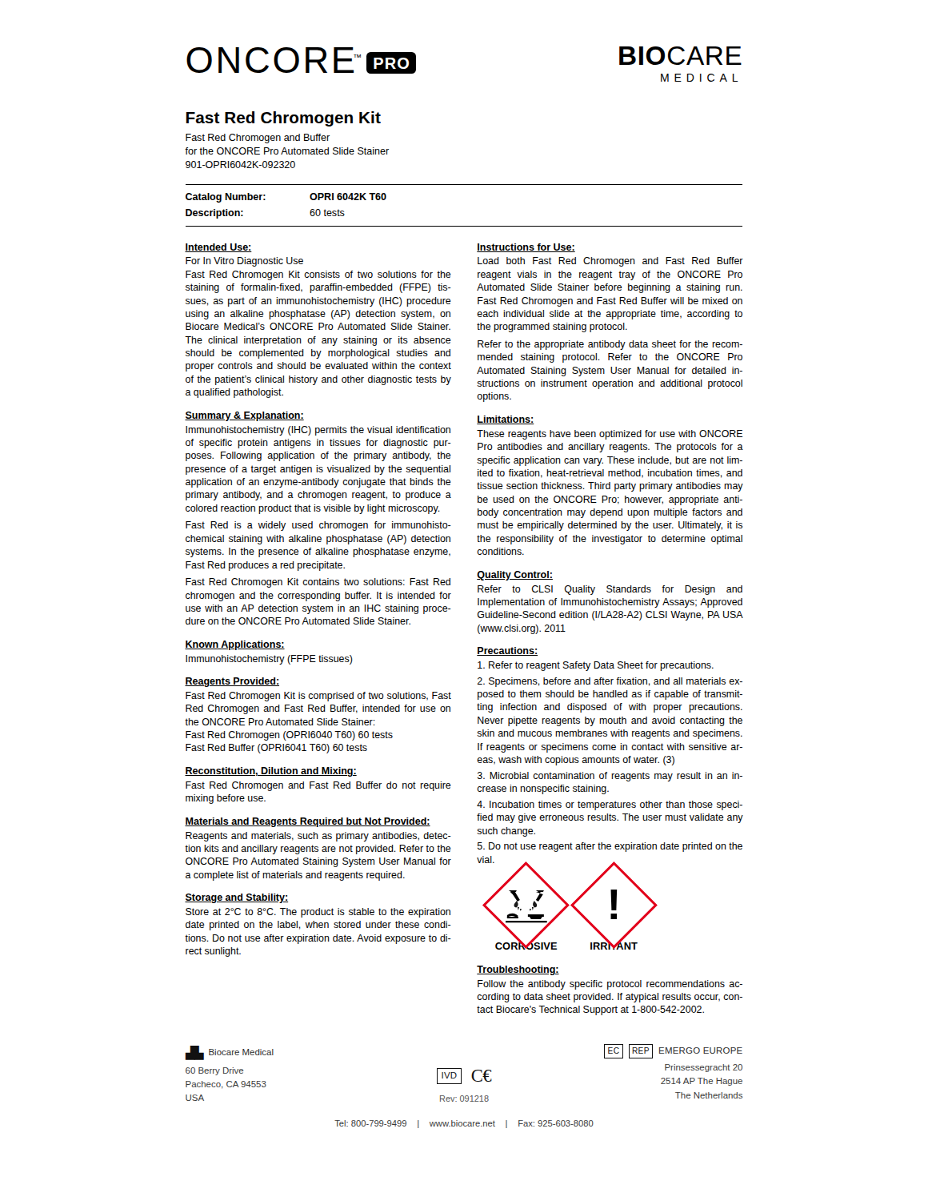ONCORE™ PRO
BIOCARE
MEDICAL
Fast Red Chromogen Kit
Fast Red Chromogen and Buffer
for the ONCORE Pro Automated Slide Stainer
901-OPRI6042K-092320
Catalog Number:
OPRI 6042K T60
Description:
60 tests
Intended Use:
For In Vitro Diagnostic Use
Fast Red Chromogen Kit consists of two solutions for the staining of formalin-fixed, paraffin-embedded (FFPE) tissues, as part of an immunohistochemistry (IHC) procedure using an alkaline phosphatase (AP) detection system, on Biocare Medical’s ONCORE Pro Automated Slide Stainer. The clinical interpretation of any staining or its absence should be complemented by morphological studies and proper controls and should be evaluated within the context of the patient’s clinical history and other diagnostic tests by a qualified pathologist.
Summary & Explanation:
Immunohistochemistry (IHC) permits the visual identification of specific protein antigens in tissues for diagnostic purposes. Following application of the primary antibody, the presence of a target antigen is visualized by the sequential application of an enzyme-antibody conjugate that binds the primary antibody, and a chromogen reagent, to produce a colored reaction product that is visible by light microscopy.
Fast Red is a widely used chromogen for immunohistochemical staining with alkaline phosphatase (AP) detection systems. In the presence of alkaline phosphatase enzyme, Fast Red produces a red precipitate.
Fast Red Chromogen Kit contains two solutions: Fast Red chromogen and the corresponding buffer. It is intended for use with an AP detection system in an IHC staining procedure on the ONCORE Pro Automated Slide Stainer.
Known Applications:
Immunohistochemistry (FFPE tissues)
Reagents Provided:
Fast Red Chromogen Kit is comprised of two solutions, Fast Red Chromogen and Fast Red Buffer, intended for use on the ONCORE Pro Automated Slide Stainer:
Fast Red Chromogen (OPRI6040 T60) 60 tests
Fast Red Buffer (OPRI6041 T60) 60 tests
Reconstitution, Dilution and Mixing:
Fast Red Chromogen and Fast Red Buffer do not require mixing before use.
Materials and Reagents Required but Not Provided:
Reagents and materials, such as primary antibodies, detection kits and ancillary reagents are not provided. Refer to the ONCORE Pro Automated Staining System User Manual for a complete list of materials and reagents required.
Storage and Stability:
Store at 2°C to 8°C. The product is stable to the expiration date printed on the label, when stored under these conditions. Do not use after expiration date. Avoid exposure to direct sunlight.
Instructions for Use:
Load both Fast Red Chromogen and Fast Red Buffer reagent vials in the reagent tray of the ONCORE Pro Automated Slide Stainer before beginning a staining run. Fast Red Chromogen and Fast Red Buffer will be mixed on each individual slide at the appropriate time, according to the programmed staining protocol.
Refer to the appropriate antibody data sheet for the recommended staining protocol. Refer to the ONCORE Pro Automated Staining System User Manual for detailed instructions on instrument operation and additional protocol options.
Limitations:
These reagents have been optimized for use with ONCORE Pro antibodies and ancillary reagents. The protocols for a specific application can vary. These include, but are not limited to fixation, heat-retrieval method, incubation times, and tissue section thickness. Third party primary antibodies may be used on the ONCORE Pro; however, appropriate antibody concentration may depend upon multiple factors and must be empirically determined by the user. Ultimately, it is the responsibility of the investigator to determine optimal conditions.
Quality Control:
Refer to CLSI Quality Standards for Design and Implementation of Immunohistochemistry Assays; Approved Guideline-Second edition (I/LA28-A2) CLSI Wayne, PA USA (www.clsi.org). 2011
Precautions:
1. Refer to reagent Safety Data Sheet for precautions.
2. Specimens, before and after fixation, and all materials exposed to them should be handled as if capable of transmitting infection and disposed of with proper precautions. Never pipette reagents by mouth and avoid contacting the skin and mucous membranes with reagents and specimens. If reagents or specimens come in contact with sensitive areas, wash with copious amounts of water. (3)
3. Microbial contamination of reagents may result in an increase in nonspecific staining.
4. Incubation times or temperatures other than those specified may give erroneous results. The user must validate any such change.
5. Do not use reagent after the expiration date printed on the vial.
CORROSIVE
!
IRRITANT
Troubleshooting:
Follow the antibody specific protocol recommendations according to data sheet provided. If atypical results occur, contact Biocare's Technical Support at 1-800-542-2002.
▟▙Biocare Medical
60 Berry Drive
Pacheco, CA 94553
USA
IVD C€
Rev: 091218
EC REP EMERGO EUROPE
Prinsessegracht 20
2514 AP The Hague
The Netherlands
Tel: 800-799-9499 | www.biocare.net | Fax: 925-603-8080